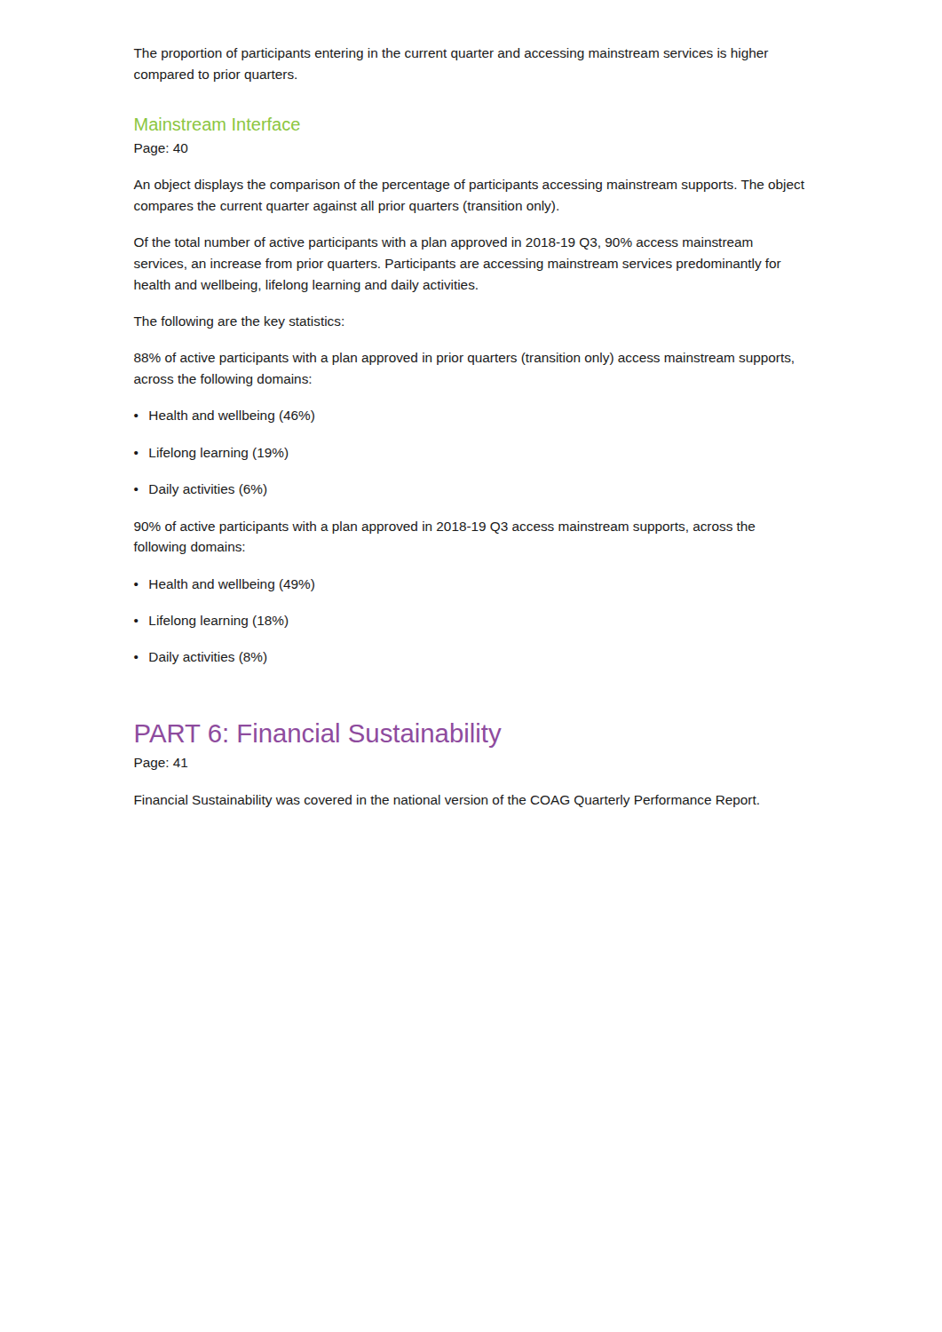The proportion of participants entering in the current quarter and accessing mainstream services is higher compared to prior quarters.
Mainstream Interface
Page: 40
An object displays the comparison of the percentage of participants accessing mainstream supports. The object compares the current quarter against all prior quarters (transition only).
Of the total number of active participants with a plan approved in 2018-19 Q3, 90% access mainstream services, an increase from prior quarters. Participants are accessing mainstream services predominantly for health and wellbeing, lifelong learning and daily activities.
The following are the key statistics:
88% of active participants with a plan approved in prior quarters (transition only) access mainstream supports, across the following domains:
Health and wellbeing (46%)
Lifelong learning (19%)
Daily activities (6%)
90% of active participants with a plan approved in 2018-19 Q3 access mainstream supports, across the following domains:
Health and wellbeing (49%)
Lifelong learning (18%)
Daily activities (8%)
PART 6: Financial Sustainability
Page: 41
Financial Sustainability was covered in the national version of the COAG Quarterly Performance Report.